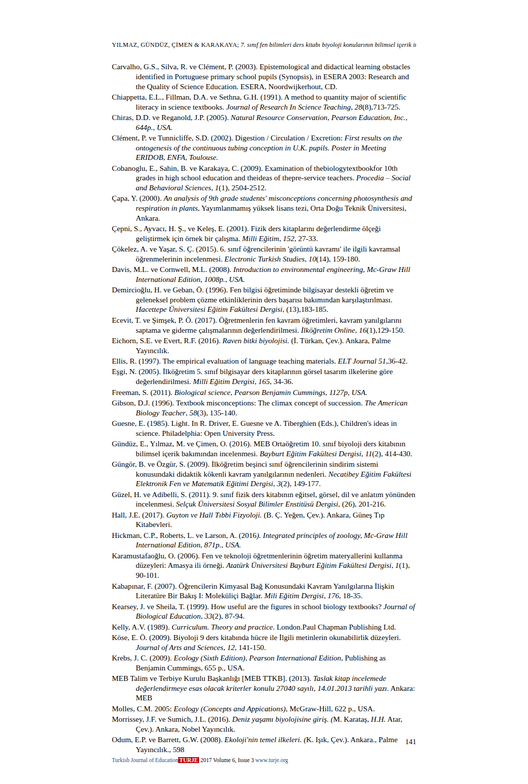YILMAZ, GÜNDÜZ, ÇİMEN & KARAKAYA; 7. sınıf fen bilimleri ders kitabı biyoloji konularının bilimsel içerik incelemesi
Carvalho, G.S., Silva, R. ve Clément, P. (2003). Epistemological and didactical learning obstacles identified in Portuguese primary school pupils (Synopsis), in ESERA 2003: Research and the Quality of Science Education. ESERA, Noordwijkerhout, CD.
Chiappetta, E.L., Fillman, D.A. ve Sethna, G.H. (1991). A method to quantity major of scientific literacy in science textbooks. Journal of Research In Science Teaching, 28(8),713-725.
Chiras, D.D. ve Reganold, J.P. (2005). Natural Resource Conservation, Pearson Education, Inc., 644p., USA.
Clément, P. ve Tunnicliffe, S.D. (2002). Digestion / Circulation / Excretion: First results on the ontogenesis of the continuous tubing conception in U.K. pupils. Poster in Meeting ERIDOB, ENFA, Toulouse.
Cobanoglu, E., Sahin, B. ve Karakaya, C. (2009). Examination of thebiologytextbookfor 10th grades in high school education and theideas of thepre-service teachers. Procedia – Social and Behavioral Sciences, 1(1), 2504-2512.
Çapa, Y. (2000). An analysis of 9th grade students' misconceptions concerning photosynthesis and respiration in plants, Yayımlanmamış yüksek lisans tezi, Orta Doğu Teknik Üniversitesi, Ankara.
Çepni, S., Ayvacı, H. Ş., ve Keleş, E. (2001). Fizik ders kitaplarını değerlendirme ölçeği geliştirmek için örnek bir çalışma. Milli Eğitim, 152, 27-33.
Çökelez, A. ve Yaşar, S. Ç. (2015). 6. sınıf öğrencilerinin 'görüntü kavramı' ile ilgili kavramsal öğrenmelerinin incelenmesi. Electronic Turkish Studies, 10(14), 159-180.
Davis, M.L. ve Cornwell, M.L. (2008). Introduction to environmental engineering, Mc-Graw Hill International Edition, 1008p., USA.
Demircioğlu, H. ve Geban, Ö. (1996). Fen bilgisi öğretiminde bilgisayar destekli öğretim ve geleneksel problem çözme etkinliklerinin ders başarısı bakımından karşılaştırılması. Hacettepe Üniversitesi Eğitim Fakültesi Dergisi, (13),183-185.
Ecevit, T. ve Şimşek, P. Ö. (2017). Öğretmenlerin fen kavram öğretimleri, kavram yanılgılarını saptama ve giderme çalışmalarının değerlendirilmesi. İlköğretim Online, 16(1),129-150.
Eichorn, S.E. ve Evert, R.F. (2016). Raven bitki biyolojisi. (İ. Türkan, Çev.). Ankara, Palme Yayıncılık.
Ellis, R. (1997). The empirical evaluation of language teaching materials. ELT Journal 51,36-42.
Eşgi, N. (2005). İlköğretim 5. sınıf bilgisayar ders kitaplarının görsel tasarım ilkelerine göre değerlendirilmesi. Milli Eğitim Dergisi, 165, 34-36.
Freeman, S. (2011). Biological science, Pearson Benjamin Cummings, 1127p, USA.
Gibson, D.J. (1996). Textbook misconceptions: The climax concept of succession. The American Biology Teacher, 58(3), 135-140.
Guesne, E. (1985). Light. In R. Driver, E. Guesne ve A. Tiberghien (Eds.), Children's ideas in science. Philadelphia: Open University Press.
Gündüz, E., Yılmaz, M. ve Çimen, O. (2016). MEB Ortaöğretim 10. sınıf biyoloji ders kitabının bilimsel içerik bakımından incelenmesi. Bayburt Eğitim Fakültesi Dergisi, 11(2), 414-430.
Güngör, B. ve Özgür, S. (2009). İlköğretim beşinci sınıf öğrencilerinin sindirim sistemi konusundaki didaktik kökenli kavram yanılgılarının nedenleri. Necatibey Eğitim Fakültesi Elektronik Fen ve Matematik Eğitimi Dergisi, 3(2), 149-177.
Güzel, H. ve Adibelli, S. (2011). 9. sınıf fizik ders kitabının eğitsel, görsel, dil ve anlatım yönünden incelenmesi. Selçuk Üniversitesi Sosyal Bilimler Enstitüsü Dergisi, (26), 201-216.
Hall, J.E. (2017). Guyton ve Hall Tıbbi Fizyoloji. (B. Ç. Yeğen, Çev.). Ankara, Güneş Tıp Kitabevleri.
Hickman, C.P., Roberts, L. ve Larson, A. (2016). Integrated principles of zoology, Mc-Graw Hill International Edition, 871p., USA.
Karamustafaoğlu, O. (2006). Fen ve teknoloji öğretmenlerinin öğretim materyallerini kullanma düzeyleri: Amasya ili örneği. Atatürk Üniversitesi Bayburt Eğitim Fakültesi Dergisi, 1(1), 90-101.
Kabapınar, F. (2007). Öğrencilerin Kimyasal Bağ Konusundaki Kavram Yanılgılarına İlişkin Literatüre Bir Bakış I: Moleküliçi Bağlar. Mili Eğitim Dergisi, 176, 18-35.
Kearsey, J. ve Sheila, T. (1999). How useful are the figures in school biology textbooks? Journal of Biological Education, 33(2), 87-94.
Kelly, A.V. (1989). Curriculum. Theory and practice. London.Paul Chapman Publishing Ltd.
Köse, E. Ö. (2009). Biyoloji 9 ders kitabında hücre ile İlgili metinlerin okunabilirlik düzeyleri. Journal of Arts and Sciences, 12, 141-150.
Krebs, J. C. (2009). Ecology (Sixth Edition), Pearson International Edition, Publishing as Benjamin Cummings, 655 p., USA.
MEB Talim ve Terbiye Kurulu Başkanlığı [MEB TTKB]. (2013). Taslak kitap incelemede değerlendirmeye esas olacak kriterler konulu 27040 sayılı, 14.01.2013 tarihli yazı. Ankara: MEB
Molles, C.M. 2005: Ecology (Concepts and Appications), McGraw-Hill, 622 p., USA.
Morrissey, J.F. ve Sumich, J.L. (2016). Deniz yaşamı biyolojisine giriş. (M. Karataş, H.H. Atar, Çev.). Ankara, Nobel Yayıncılık.
Odum, E.P. ve Barrett, G.W. (2008). Ekoloji'nin temel ilkeleri. (K. Işık, Çev.). Ankara., Palme Yayıncılık., 598
141
Turkish Journal of Education TURJE 2017 Volume 6, Issue 3 www.turje.org